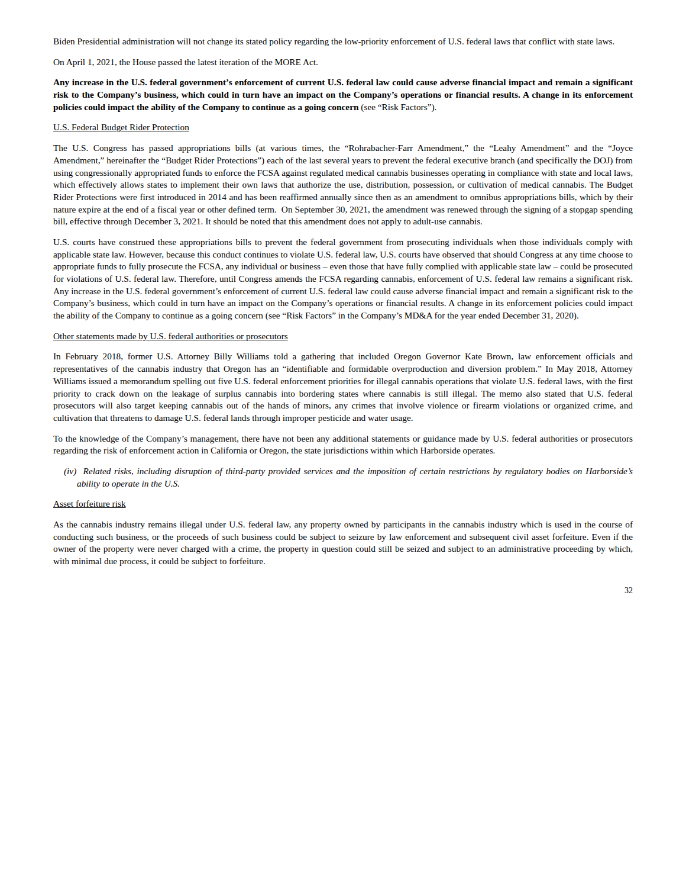Biden Presidential administration will not change its stated policy regarding the low-priority enforcement of U.S. federal laws that conflict with state laws.
On April 1, 2021, the House passed the latest iteration of the MORE Act.
Any increase in the U.S. federal government’s enforcement of current U.S. federal law could cause adverse financial impact and remain a significant risk to the Company’s business, which could in turn have an impact on the Company’s operations or financial results. A change in its enforcement policies could impact the ability of the Company to continue as a going concern (see “Risk Factors”).
U.S. Federal Budget Rider Protection
The U.S. Congress has passed appropriations bills (at various times, the “Rohrabacher-Farr Amendment,” the “Leahy Amendment” and the “Joyce Amendment,” hereinafter the “Budget Rider Protections”) each of the last several years to prevent the federal executive branch (and specifically the DOJ) from using congressionally appropriated funds to enforce the FCSA against regulated medical cannabis businesses operating in compliance with state and local laws, which effectively allows states to implement their own laws that authorize the use, distribution, possession, or cultivation of medical cannabis. The Budget Rider Protections were first introduced in 2014 and has been reaffirmed annually since then as an amendment to omnibus appropriations bills, which by their nature expire at the end of a fiscal year or other defined term. On September 30, 2021, the amendment was renewed through the signing of a stopgap spending bill, effective through December 3, 2021. It should be noted that this amendment does not apply to adult-use cannabis.
U.S. courts have construed these appropriations bills to prevent the federal government from prosecuting individuals when those individuals comply with applicable state law. However, because this conduct continues to violate U.S. federal law, U.S. courts have observed that should Congress at any time choose to appropriate funds to fully prosecute the FCSA, any individual or business – even those that have fully complied with applicable state law – could be prosecuted for violations of U.S. federal law. Therefore, until Congress amends the FCSA regarding cannabis, enforcement of U.S. federal law remains a significant risk. Any increase in the U.S. federal government’s enforcement of current U.S. federal law could cause adverse financial impact and remain a significant risk to the Company’s business, which could in turn have an impact on the Company’s operations or financial results. A change in its enforcement policies could impact the ability of the Company to continue as a going concern (see “Risk Factors” in the Company’s MD&A for the year ended December 31, 2020).
Other statements made by U.S. federal authorities or prosecutors
In February 2018, former U.S. Attorney Billy Williams told a gathering that included Oregon Governor Kate Brown, law enforcement officials and representatives of the cannabis industry that Oregon has an “identifiable and formidable overproduction and diversion problem.” In May 2018, Attorney Williams issued a memorandum spelling out five U.S. federal enforcement priorities for illegal cannabis operations that violate U.S. federal laws, with the first priority to crack down on the leakage of surplus cannabis into bordering states where cannabis is still illegal. The memo also stated that U.S. federal prosecutors will also target keeping cannabis out of the hands of minors, any crimes that involve violence or firearm violations or organized crime, and cultivation that threatens to damage U.S. federal lands through improper pesticide and water usage.
To the knowledge of the Company’s management, there have not been any additional statements or guidance made by U.S. federal authorities or prosecutors regarding the risk of enforcement action in California or Oregon, the state jurisdictions within which Harborside operates.
(iv) Related risks, including disruption of third-party provided services and the imposition of certain restrictions by regulatory bodies on Harborside’s ability to operate in the U.S.
Asset forfeiture risk
As the cannabis industry remains illegal under U.S. federal law, any property owned by participants in the cannabis industry which is used in the course of conducting such business, or the proceeds of such business could be subject to seizure by law enforcement and subsequent civil asset forfeiture. Even if the owner of the property were never charged with a crime, the property in question could still be seized and subject to an administrative proceeding by which, with minimal due process, it could be subject to forfeiture.
32